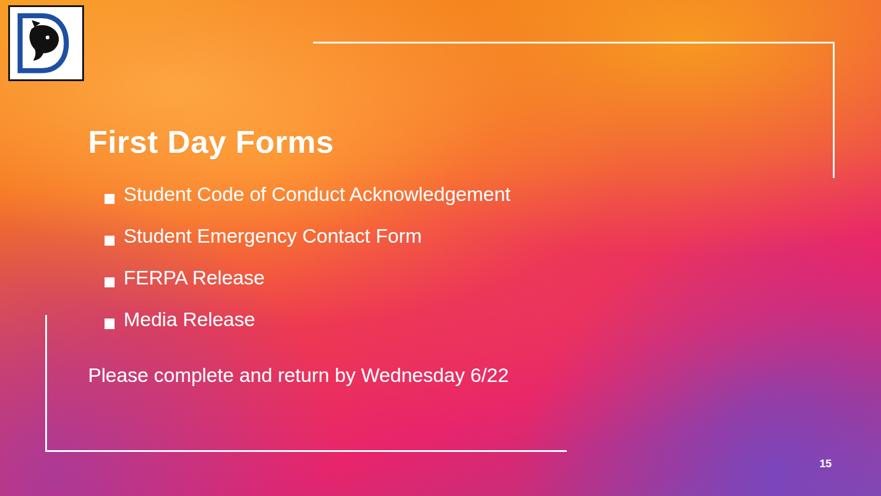First Day Forms
Student Code of Conduct Acknowledgement
Student Emergency Contact Form
FERPA Release
Media Release
Please complete and return by Wednesday 6/22
15